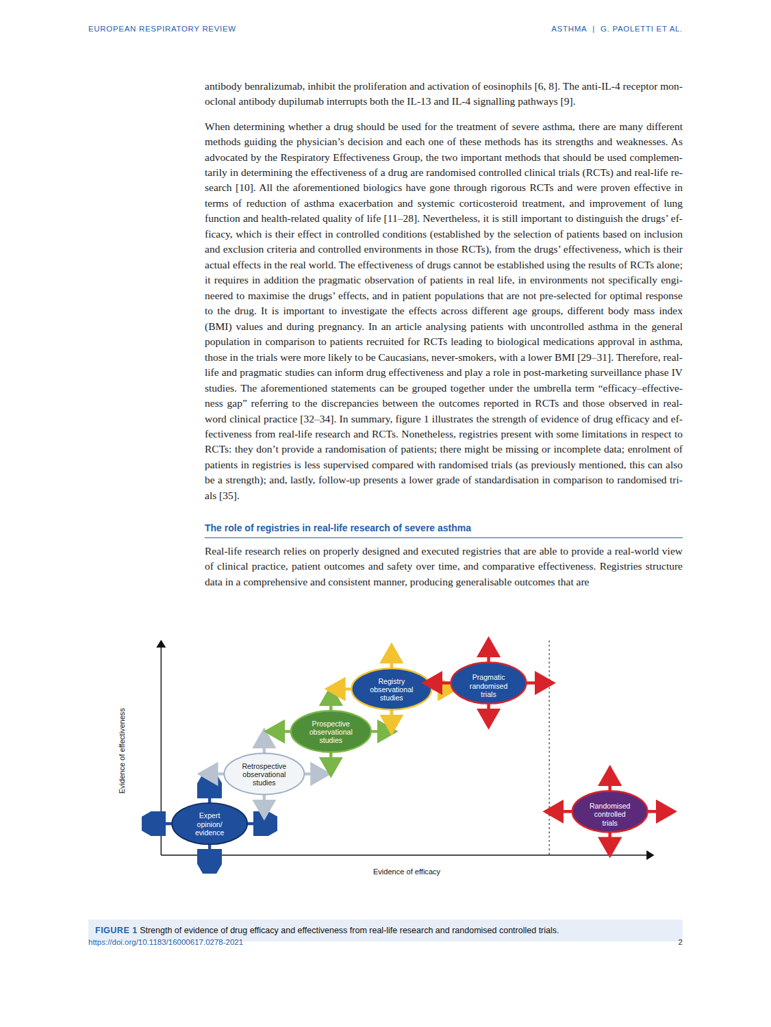European Respiratory Review
Asthma|G. Paoletti et al.
antibody benralizumab, inhibit the proliferation and activation of eosinophils [6, 8]. The anti-IL-4 receptor monoclonal antibody dupilumab interrupts both the IL-13 and IL-4 signalling pathways [9].
When determining whether a drug should be used for the treatment of severe asthma, there are many different methods guiding the physician’s decision and each one of these methods has its strengths and weaknesses. As advocated by the Respiratory Effectiveness Group, the two important methods that should be used complementarily in determining the effectiveness of a drug are randomised controlled clinical trials (RCTs) and real-life research [10]. All the aforementioned biologics have gone through rigorous RCTs and were proven effective in terms of reduction of asthma exacerbation and systemic corticosteroid treatment, and improvement of lung function and health-related quality of life [11–28]. Nevertheless, it is still important to distinguish the drugs’ efficacy, which is their effect in controlled conditions (established by the selection of patients based on inclusion and exclusion criteria and controlled environments in those RCTs), from the drugs’ effectiveness, which is their actual effects in the real world. The effectiveness of drugs cannot be established using the results of RCTs alone; it requires in addition the pragmatic observation of patients in real life, in environments not specifically engineered to maximise the drugs’ effects, and in patient populations that are not pre-selected for optimal response to the drug. It is important to investigate the effects across different age groups, different body mass index (BMI) values and during pregnancy. In an article analysing patients with uncontrolled asthma in the general population in comparison to patients recruited for RCTs leading to biological medications approval in asthma, those in the trials were more likely to be Caucasians, never-smokers, with a lower BMI [29–31]. Therefore, real-life and pragmatic studies can inform drug effectiveness and play a role in post-marketing surveillance phase IV studies. The aforementioned statements can be grouped together under the umbrella term “efficacy–effectiveness gap” referring to the discrepancies between the outcomes reported in RCTs and those observed in real-word clinical practice [32–34]. In summary, figure 1 illustrates the strength of evidence of drug efficacy and effectiveness from real-life research and RCTs. Nonetheless, registries present with some limitations in respect to RCTs: they don’t provide a randomisation of patients; there might be missing or incomplete data; enrolment of patients in registries is less supervised compared with randomised trials (as previously mentioned, this can also be a strength); and, lastly, follow-up presents a lower grade of standardisation in comparison to randomised trials [35].
The role of registries in real-life research of severe asthma
Real-life research relies on properly designed and executed registries that are able to provide a real-world view of clinical practice, patient outcomes and safety over time, and comparative effectiveness. Registries structure data in a comprehensive and consistent manner, producing generalisable outcomes that are
Evidence of effectiveness Evidence of efficacy Expert opinion/ evidence Retrospective observational studies Prospective observational studies Registry observational studies Pragmatic randomised trials Randomised controlled trials
FIGURE 1 Strength of evidence of drug efficacy and effectiveness from real-life research and randomised controlled trials.
https://doi.org/10.1183/16000617.0278-2021
2